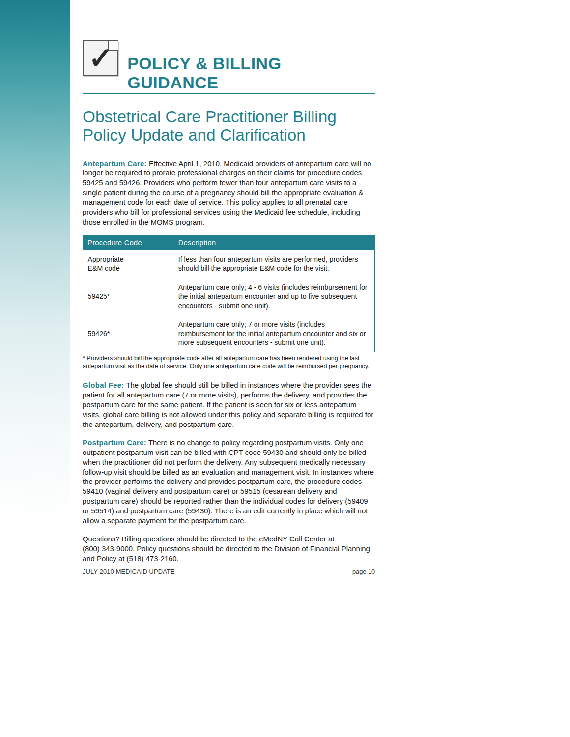✓
POLICY & BILLING GUIDANCE
Obstetrical Care Practitioner Billing
Policy Update and Clarification
Antepartum Care: Effective April 1, 2010, Medicaid providers of antepartum care will no longer be required to prorate professional charges on their claims for procedure codes 59425 and 59426. Providers who perform fewer than four antepartum care visits to a single patient during the course of a pregnancy should bill the appropriate evaluation & management code for each date of service. This policy applies to all prenatal care providers who bill for professional services using the Medicaid fee schedule, including those enrolled in the MOMS program.
| Procedure Code | Description |
| --- | --- |
| Appropriate E&M code | If less than four antepartum visits are performed, providers should bill the appropriate E&M code for the visit. |
| 59425* | Antepartum care only; 4 - 6 visits (includes reimbursement for the initial antepartum encounter and up to five subsequent encounters - submit one unit). |
| 59426* | Antepartum care only; 7 or more visits (includes reimbursement for the initial antepartum encounter and six or more subsequent encounters - submit one unit). |
* Providers should bill the appropriate code after all antepartum care has been rendered using the last antepartum visit as the date of service. Only one antepartum care code will be reimbursed per pregnancy.
Global Fee: The global fee should still be billed in instances where the provider sees the patient for all antepartum care (7 or more visits), performs the delivery, and provides the postpartum care for the same patient. If the patient is seen for six or less antepartum visits, global care billing is not allowed under this policy and separate billing is required for the antepartum, delivery, and postpartum care.
Postpartum Care: There is no change to policy regarding postpartum visits. Only one outpatient postpartum visit can be billed with CPT code 59430 and should only be billed when the practitioner did not perform the delivery. Any subsequent medically necessary follow-up visit should be billed as an evaluation and management visit. In instances where the provider performs the delivery and provides postpartum care, the procedure codes 59410 (vaginal delivery and postpartum care) or 59515 (cesarean delivery and postpartum care) should be reported rather than the individual codes for delivery (59409 or 59514) and postpartum care (59430). There is an edit currently in place which will not allow a separate payment for the postpartum care.
Questions? Billing questions should be directed to the eMedNY Call Center at
(800) 343-9000. Policy questions should be directed to the Division of Financial Planning and Policy at (518) 473-2160.
JULY 2010 MEDICAID UPDATE page 10